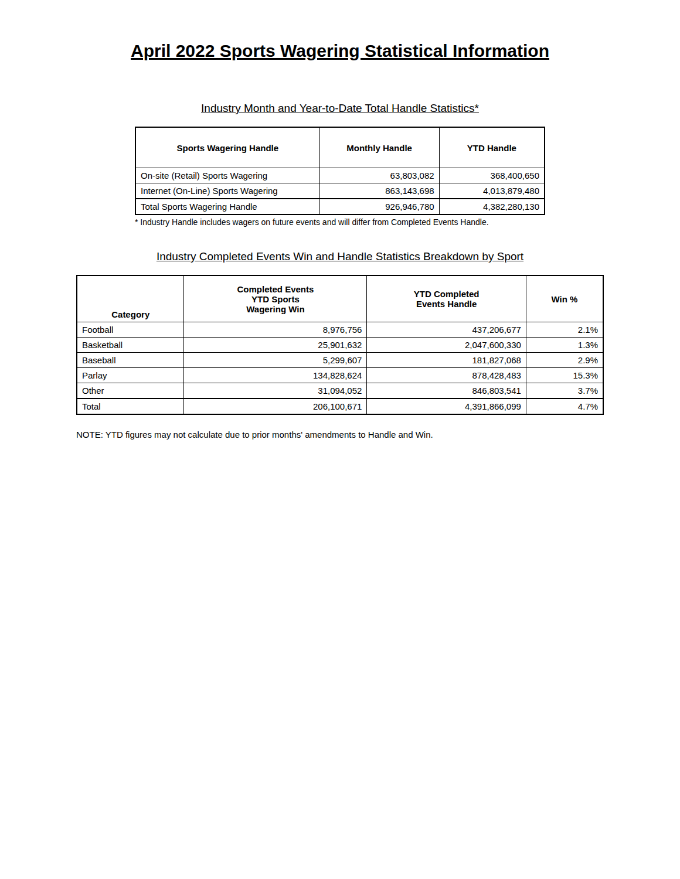April 2022 Sports Wagering Statistical Information
Industry Month and Year-to-Date Total Handle Statistics*
| Sports Wagering Handle | Monthly Handle | YTD Handle |
| --- | --- | --- |
| On-site (Retail) Sports Wagering | 63,803,082 | 368,400,650 |
| Internet (On-Line) Sports Wagering | 863,143,698 | 4,013,879,480 |
| Total Sports Wagering Handle | 926,946,780 | 4,382,280,130 |
* Industry Handle includes wagers on future events and will differ from Completed Events Handle.
Industry Completed Events Win and Handle Statistics Breakdown by Sport
| Category | Completed Events YTD Sports Wagering Win | YTD Completed Events Handle | Win % |
| --- | --- | --- | --- |
| Football | 8,976,756 | 437,206,677 | 2.1% |
| Basketball | 25,901,632 | 2,047,600,330 | 1.3% |
| Baseball | 5,299,607 | 181,827,068 | 2.9% |
| Parlay | 134,828,624 | 878,428,483 | 15.3% |
| Other | 31,094,052 | 846,803,541 | 3.7% |
| Total | 206,100,671 | 4,391,866,099 | 4.7% |
NOTE: YTD figures may not calculate due to prior months' amendments to Handle and Win.